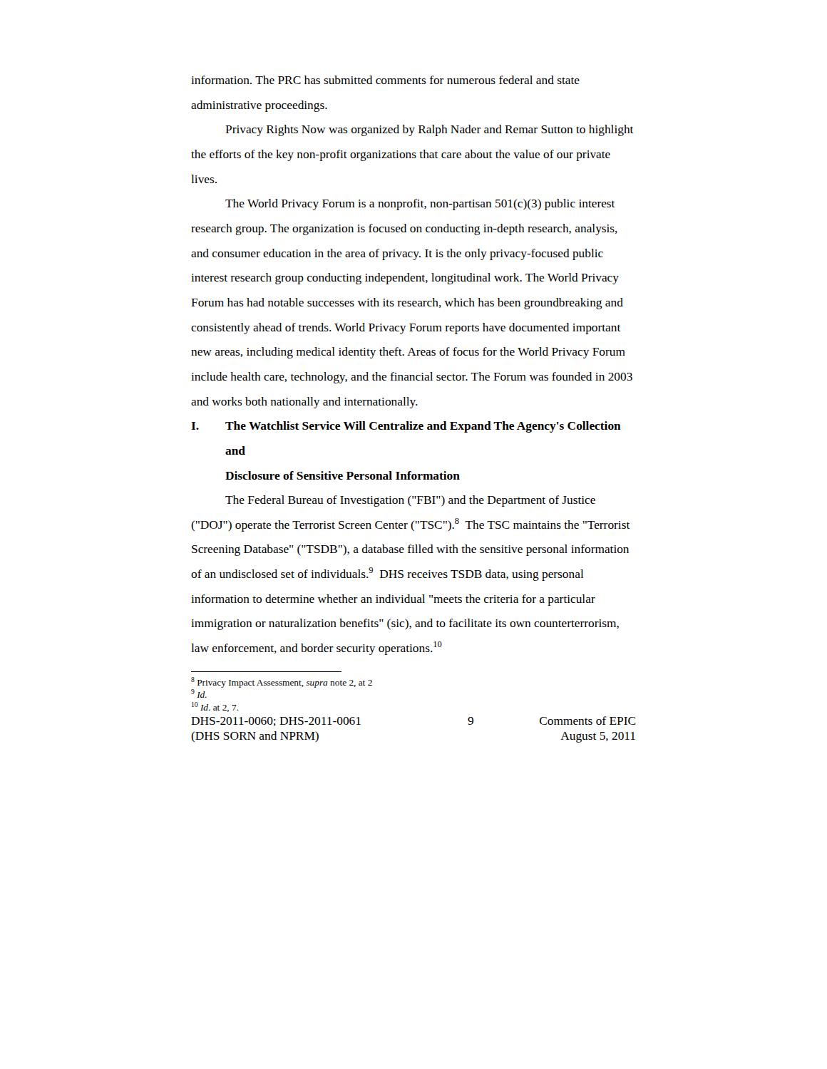information. The PRC has submitted comments for numerous federal and state administrative proceedings.
Privacy Rights Now was organized by Ralph Nader and Remar Sutton to highlight the efforts of the key non-profit organizations that care about the value of our private lives.
The World Privacy Forum is a nonprofit, non-partisan 501(c)(3) public interest research group. The organization is focused on conducting in-depth research, analysis, and consumer education in the area of privacy. It is the only privacy-focused public interest research group conducting independent, longitudinal work. The World Privacy Forum has had notable successes with its research, which has been groundbreaking and consistently ahead of trends. World Privacy Forum reports have documented important new areas, including medical identity theft. Areas of focus for the World Privacy Forum include health care, technology, and the financial sector. The Forum was founded in 2003 and works both nationally and internationally.
I.
The Watchlist Service Will Centralize and Expand The Agency's Collection and Disclosure of Sensitive Personal Information
The Federal Bureau of Investigation ("FBI") and the Department of Justice ("DOJ") operate the Terrorist Screen Center ("TSC").8 The TSC maintains the "Terrorist Screening Database" ("TSDB"), a database filled with the sensitive personal information of an undisclosed set of individuals.9 DHS receives TSDB data, using personal information to determine whether an individual "meets the criteria for a particular immigration or naturalization benefits" (sic), and to facilitate its own counterterrorism, law enforcement, and border security operations.10
8 Privacy Impact Assessment, supra note 2, at 2
9 Id.
10 Id. at 2, 7.
DHS-2011-0060; DHS-2011-0061
(DHS SORN and NPRM)
9
Comments of EPIC
August 5, 2011